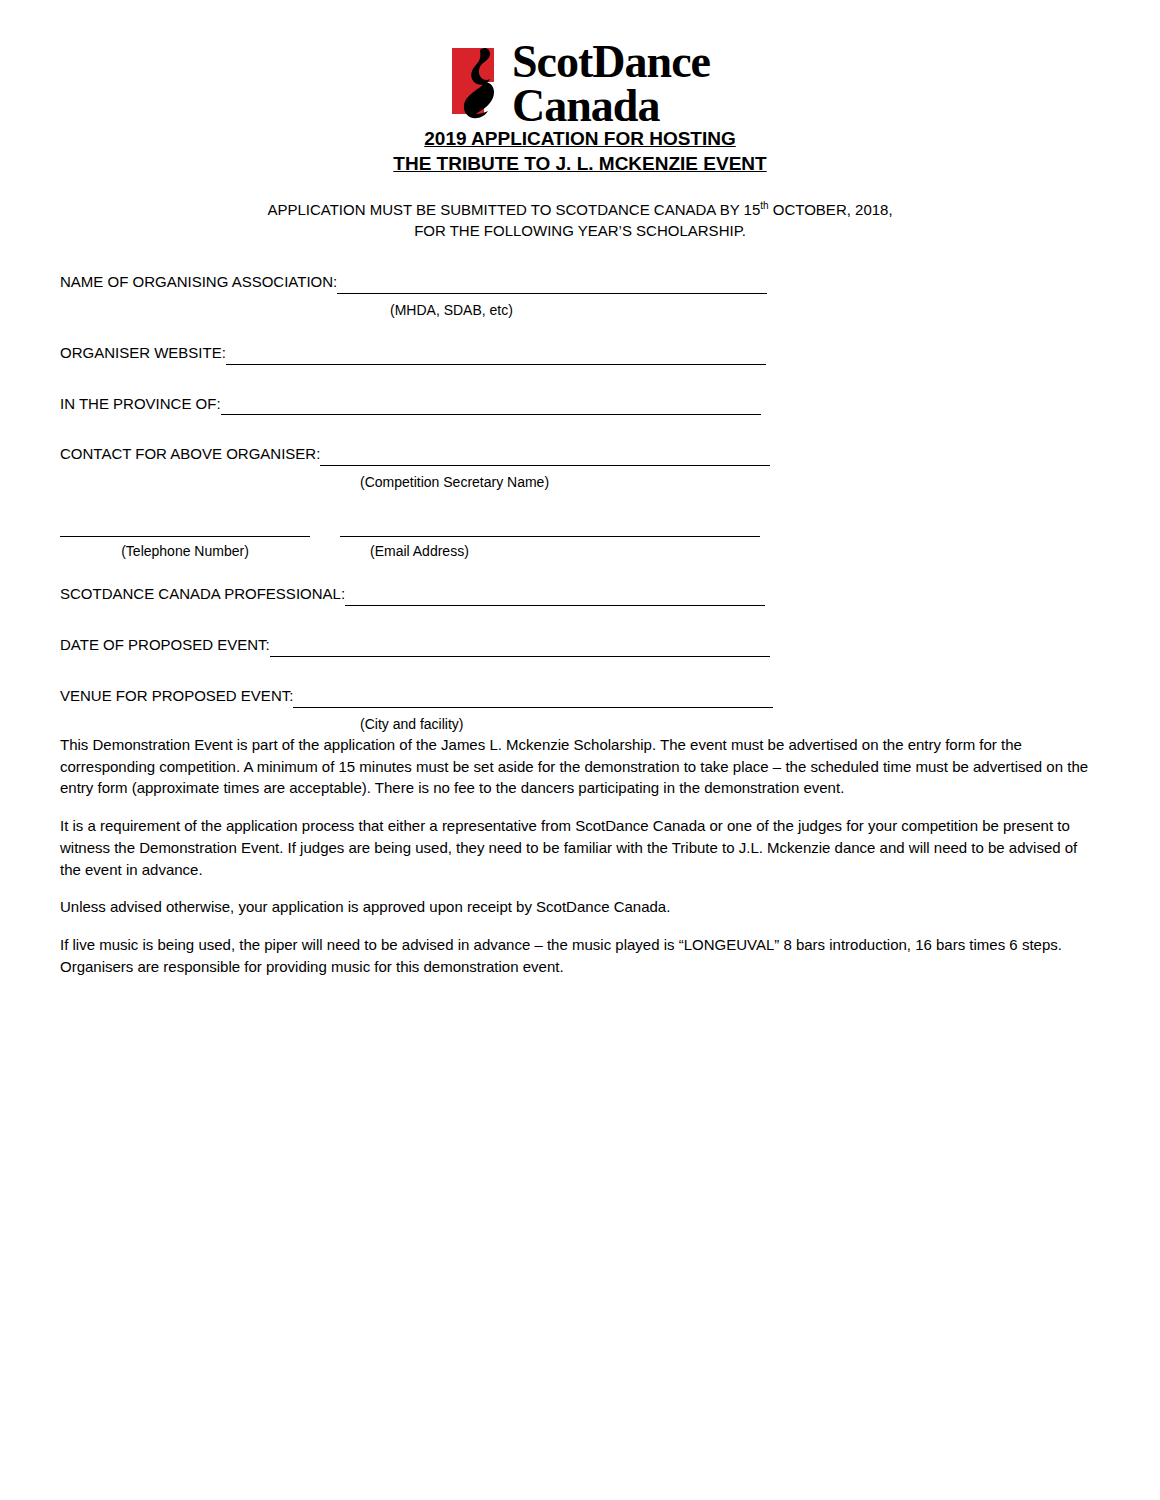ScotDance
Canada
2019 APPLICATION FOR HOSTING
THE TRIBUTE TO J. L. MCKENZIE EVENT
APPLICATION MUST BE SUBMITTED TO SCOTDANCE CANADA BY 15th OCTOBER, 2018,
FOR THE FOLLOWING YEAR’S SCHOLARSHIP.
NAME OF ORGANISING ASSOCIATION:
(MHDA, SDAB, etc)
ORGANISER WEBSITE:
IN THE PROVINCE OF:
CONTACT FOR ABOVE ORGANISER:
(Competition Secretary Name)
(Telephone Number)(Email Address)
SCOTDANCE CANADA PROFESSIONAL:
DATE OF PROPOSED EVENT:
VENUE FOR PROPOSED EVENT:
(City and facility)
This Demonstration Event is part of the application of the James L. Mckenzie Scholarship. The event must be advertised on the entry form for the corresponding competition. A minimum of 15 minutes must be set aside for the demonstration to take place – the scheduled time must be advertised on the entry form (approximate times are acceptable). There is no fee to the dancers participating in the demonstration event.
It is a requirement of the application process that either a representative from ScotDance Canada or one of the judges for your competition be present to witness the Demonstration Event. If judges are being used, they need to be familiar with the Tribute to J.L. Mckenzie dance and will need to be advised of the event in advance.
Unless advised otherwise, your application is approved upon receipt by ScotDance Canada.
If live music is being used, the piper will need to be advised in advance – the music played is “LONGEUVAL” 8 bars introduction, 16 bars times 6 steps. Organisers are responsible for providing music for this demonstration event.